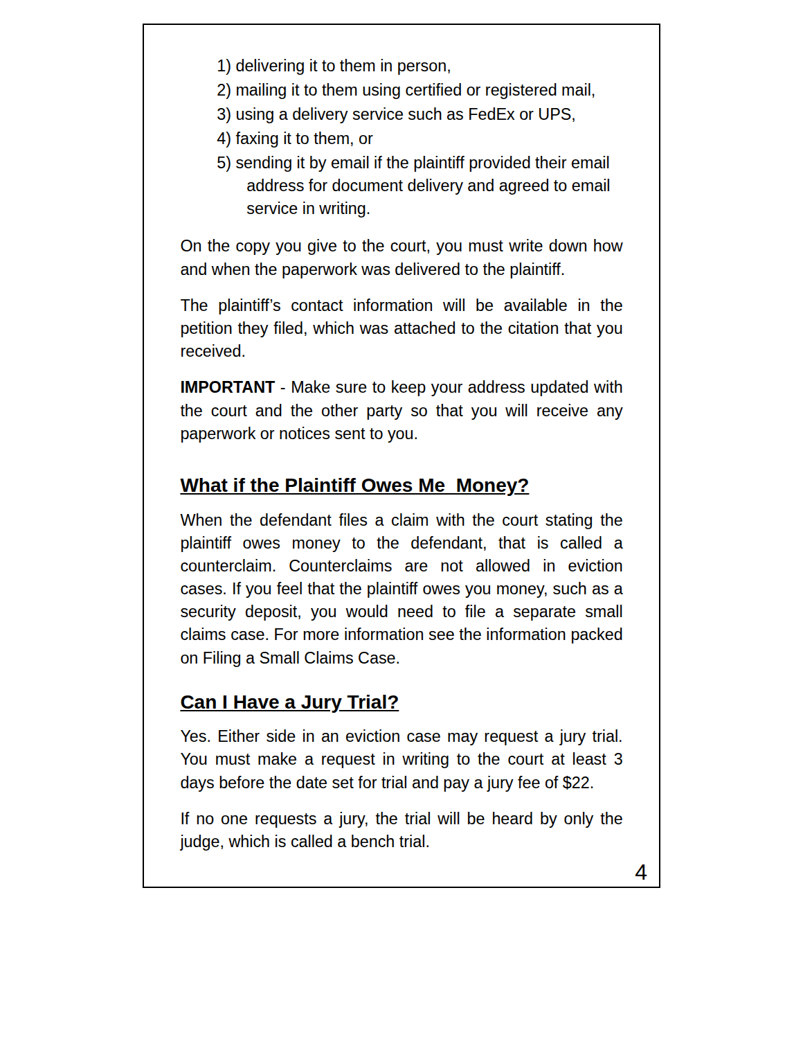delivering it to them in person,
mailing it to them using certified or registered mail,
using a delivery service such as FedEx or UPS,
faxing it to them, or
sending it by email if the plaintiff provided their email address for document delivery and agreed to email service in writing.
On the copy you give to the court, you must write down how and when the paperwork was delivered to the plaintiff.
The plaintiff’s contact information will be available in the petition they filed, which was attached to the citation that you received.
IMPORTANT - Make sure to keep your address updated with the court and the other party so that you will receive any paperwork or notices sent to you.
What if the Plaintiff Owes Me Money?
When the defendant files a claim with the court stating the plaintiff owes money to the defendant, that is called a counterclaim. Counterclaims are not allowed in eviction cases. If you feel that the plaintiff owes you money, such as a security deposit, you would need to file a separate small claims case. For more information see the information packed on Filing a Small Claims Case.
Can I Have a Jury Trial?
Yes. Either side in an eviction case may request a jury trial. You must make a request in writing to the court at least 3 days before the date set for trial and pay a jury fee of $22.
If no one requests a jury, the trial will be heard by only the judge, which is called a bench trial.
4